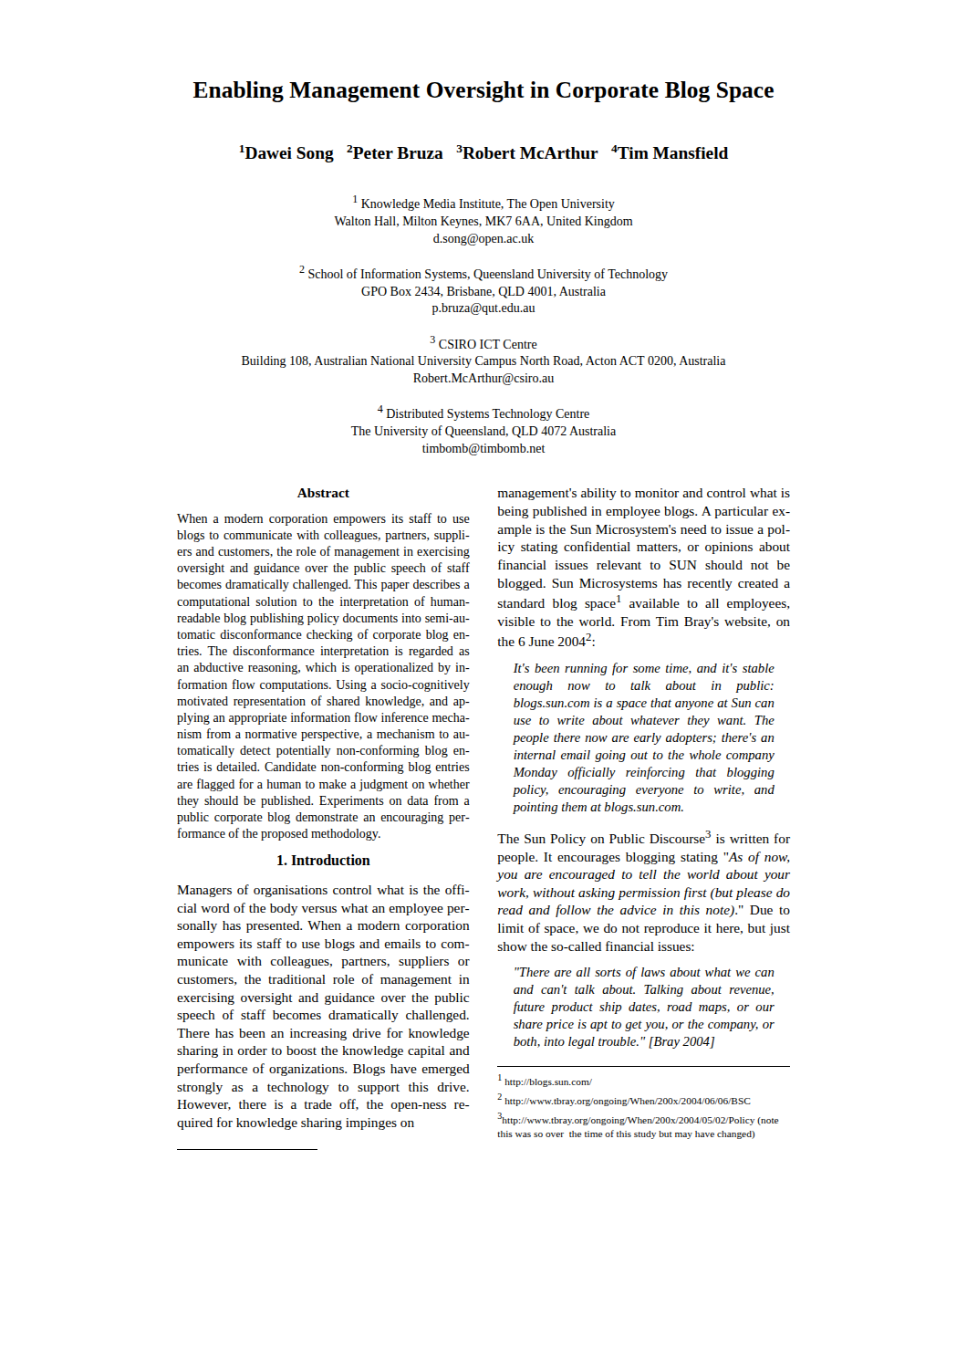Enabling Management Oversight in Corporate Blog Space
1Dawei Song 2Peter Bruza 3Robert McArthur 4Tim Mansfield
1 Knowledge Media Institute, The Open University
Walton Hall, Milton Keynes, MK7 6AA, United Kingdom
d.song@open.ac.uk
2 School of Information Systems, Queensland University of Technology
GPO Box 2434, Brisbane, QLD 4001, Australia
p.bruza@qut.edu.au
3 CSIRO ICT Centre
Building 108, Australian National University Campus North Road, Acton ACT 0200, Australia
Robert.McArthur@csiro.au
4 Distributed Systems Technology Centre
The University of Queensland, QLD 4072 Australia
timbomb@timbomb.net
Abstract
When a modern corporation empowers its staff to use blogs to communicate with colleagues, partners, suppliers and customers, the role of management in exercising oversight and guidance over the public speech of staff becomes dramatically challenged. This paper describes a computational solution to the interpretation of human-readable blog publishing policy documents into semi-automatic disconformance checking of corporate blog entries. The disconformance interpretation is regarded as an abductive reasoning, which is operationalized by information flow computations. Using a socio-cognitively motivated representation of shared knowledge, and applying an appropriate information flow inference mechanism from a normative perspective, a mechanism to automatically detect potentially non-conforming blog entries is detailed. Candidate non-conforming blog entries are flagged for a human to make a judgment on whether they should be published. Experiments on data from a public corporate blog demonstrate an encouraging performance of the proposed methodology.
1. Introduction
Managers of organisations control what is the official word of the body versus what an employee personally has presented. When a modern corporation empowers its staff to use blogs and emails to communicate with colleagues, partners, suppliers or customers, the traditional role of management in exercising oversight and guidance over the public speech of staff becomes dramatically challenged. There has been an increasing drive for knowledge sharing in order to boost the knowledge capital and performance of organizations. Blogs have emerged strongly as a technology to support this drive. However, there is a trade off, the open-ness required for knowledge sharing impinges on
management's ability to monitor and control what is being published in employee blogs. A particular example is the Sun Microsystem's need to issue a policy stating confidential matters, or opinions about financial issues relevant to SUN should not be blogged. Sun Microsystems has recently created a standard blog space1 available to all employees, visible to the world. From Tim Bray's website, on the 6 June 20042:
It's been running for some time, and it's stable enough now to talk about in public: blogs.sun.com is a space that anyone at Sun can use to write about whatever they want. The people there now are early adopters; there's an internal email going out to the whole company Monday officially reinforcing that blogging policy, encouraging everyone to write, and pointing them at blogs.sun.com.
The Sun Policy on Public Discourse3 is written for people. It encourages blogging stating "As of now, you are encouraged to tell the world about your work, without asking permission first (but please do read and follow the advice in this note)." Due to limit of space, we do not reproduce it here, but just show the so-called financial issues:
"There are all sorts of laws about what we can and can't talk about. Talking about revenue, future product ship dates, road maps, or our share price is apt to get you, or the company, or both, into legal trouble." [Bray 2004]
1 http://blogs.sun.com/
2 http://www.tbray.org/ongoing/When/200x/2004/06/06/BSC
3http://www.tbray.org/ongoing/When/200x/2004/05/02/Policy (note this was so over the time of this study but may have changed)